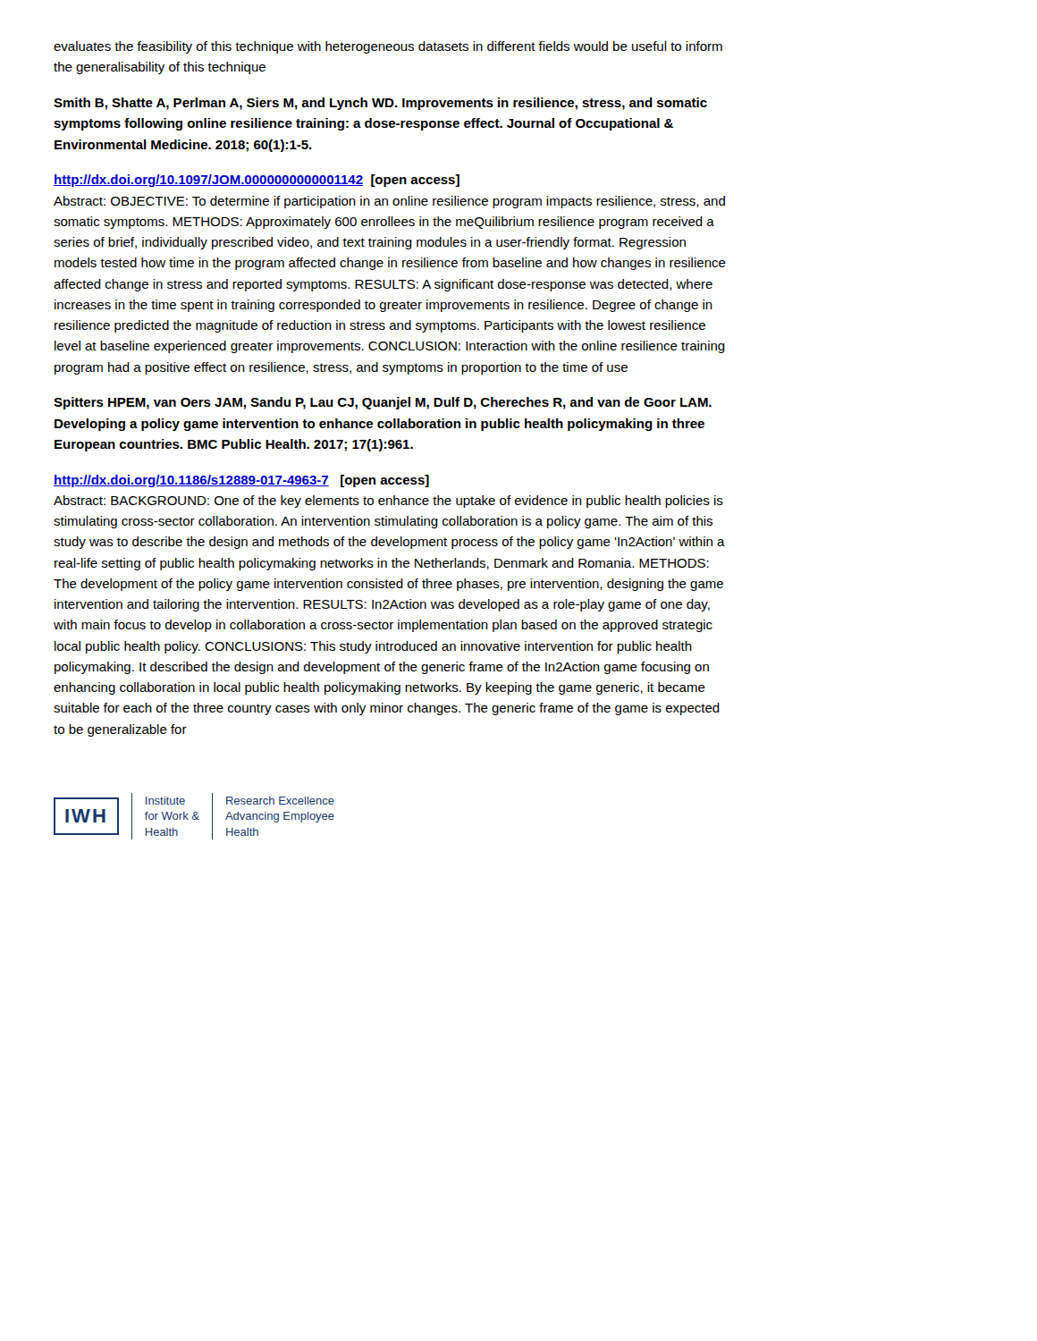evaluates the feasibility of this technique with heterogeneous datasets in different fields would be useful to inform the generalisability of this technique
Smith B, Shatte A, Perlman A, Siers M, and Lynch WD. Improvements in resilience, stress, and somatic symptoms following online resilience training: a dose-response effect. Journal of Occupational & Environmental Medicine. 2018; 60(1):1-5.
http://dx.doi.org/10.1097/JOM.0000000000001142 [open access]
Abstract: OBJECTIVE: To determine if participation in an online resilience program impacts resilience, stress, and somatic symptoms. METHODS: Approximately 600 enrollees in the meQuilibrium resilience program received a series of brief, individually prescribed video, and text training modules in a user-friendly format. Regression models tested how time in the program affected change in resilience from baseline and how changes in resilience affected change in stress and reported symptoms. RESULTS: A significant dose-response was detected, where increases in the time spent in training corresponded to greater improvements in resilience. Degree of change in resilience predicted the magnitude of reduction in stress and symptoms. Participants with the lowest resilience level at baseline experienced greater improvements. CONCLUSION: Interaction with the online resilience training program had a positive effect on resilience, stress, and symptoms in proportion to the time of use
Spitters HPEM, van Oers JAM, Sandu P, Lau CJ, Quanjel M, Dulf D, Chereches R, and van de Goor LAM. Developing a policy game intervention to enhance collaboration in public health policymaking in three European countries. BMC Public Health. 2017; 17(1):961.
http://dx.doi.org/10.1186/s12889-017-4963-7 [open access]
Abstract: BACKGROUND: One of the key elements to enhance the uptake of evidence in public health policies is stimulating cross-sector collaboration. An intervention stimulating collaboration is a policy game. The aim of this study was to describe the design and methods of the development process of the policy game 'In2Action' within a real-life setting of public health policymaking networks in the Netherlands, Denmark and Romania. METHODS: The development of the policy game intervention consisted of three phases, pre intervention, designing the game intervention and tailoring the intervention. RESULTS: In2Action was developed as a role-play game of one day, with main focus to develop in collaboration a cross-sector implementation plan based on the approved strategic local public health policy. CONCLUSIONS: This study introduced an innovative intervention for public health policymaking. It described the design and development of the generic frame of the In2Action game focusing on enhancing collaboration in local public health policymaking networks. By keeping the game generic, it became suitable for each of the three country cases with only minor changes. The generic frame of the game is expected to be generalizable for
IWH
Institute
for Work &
Health
Research Excellence
Advancing Employee
Health